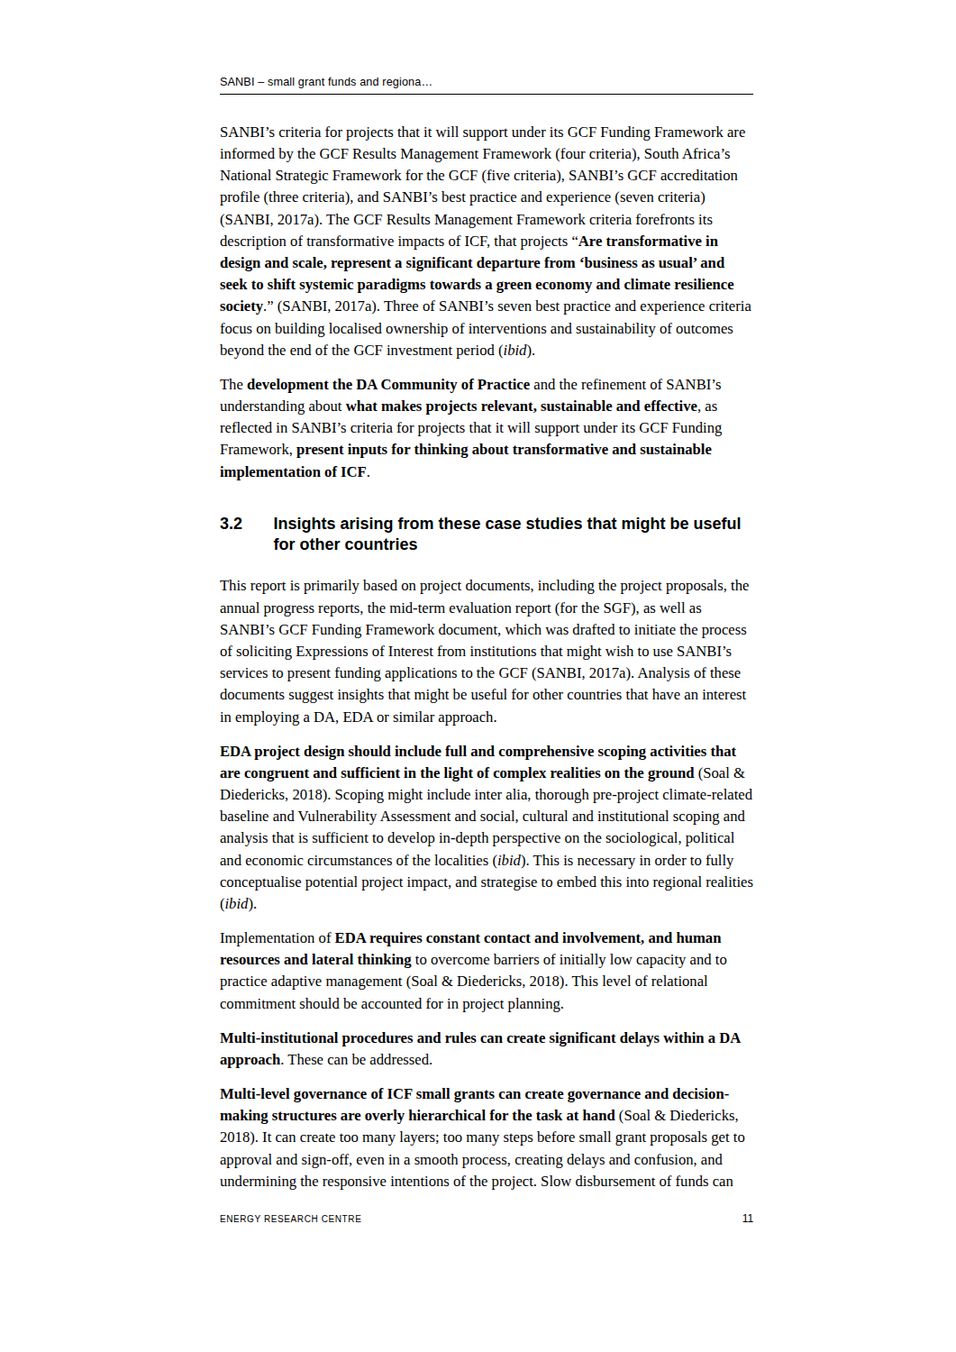SANBI – small grant funds and regiona…
SANBI’s criteria for projects that it will support under its GCF Funding Framework are informed by the GCF Results Management Framework (four criteria), South Africa’s National Strategic Framework for the GCF (five criteria), SANBI’s GCF accreditation profile (three criteria), and SANBI’s best practice and experience (seven criteria) (SANBI, 2017a). The GCF Results Management Framework criteria forefronts its description of transformative impacts of ICF, that projects “Are transformative in design and scale, represent a significant departure from ‘business as usual’ and seek to shift systemic paradigms towards a green economy and climate resilience society.” (SANBI, 2017a). Three of SANBI’s seven best practice and experience criteria focus on building localised ownership of interventions and sustainability of outcomes beyond the end of the GCF investment period (ibid).
The development the DA Community of Practice and the refinement of SANBI’s understanding about what makes projects relevant, sustainable and effective, as reflected in SANBI’s criteria for projects that it will support under its GCF Funding Framework, present inputs for thinking about transformative and sustainable implementation of ICF.
3.2 Insights arising from these case studies that might be useful for other countries
This report is primarily based on project documents, including the project proposals, the annual progress reports, the mid-term evaluation report (for the SGF), as well as SANBI’s GCF Funding Framework document, which was drafted to initiate the process of soliciting Expressions of Interest from institutions that might wish to use SANBI’s services to present funding applications to the GCF (SANBI, 2017a). Analysis of these documents suggest insights that might be useful for other countries that have an interest in employing a DA, EDA or similar approach.
EDA project design should include full and comprehensive scoping activities that are congruent and sufficient in the light of complex realities on the ground (Soal & Diedericks, 2018). Scoping might include inter alia, thorough pre-project climate-related baseline and Vulnerability Assessment and social, cultural and institutional scoping and analysis that is sufficient to develop in-depth perspective on the sociological, political and economic circumstances of the localities (ibid). This is necessary in order to fully conceptualise potential project impact, and strategise to embed this into regional realities (ibid).
Implementation of EDA requires constant contact and involvement, and human resources and lateral thinking to overcome barriers of initially low capacity and to practice adaptive management (Soal & Diedericks, 2018). This level of relational commitment should be accounted for in project planning.
Multi-institutional procedures and rules can create significant delays within a DA approach. These can be addressed.
Multi-level governance of ICF small grants can create governance and decision-making structures are overly hierarchical for the task at hand (Soal & Diedericks, 2018). It can create too many layers; too many steps before small grant proposals get to approval and sign-off, even in a smooth process, creating delays and confusion, and undermining the responsive intentions of the project. Slow disbursement of funds can
ENERGY RESEARCH CENTRE 11